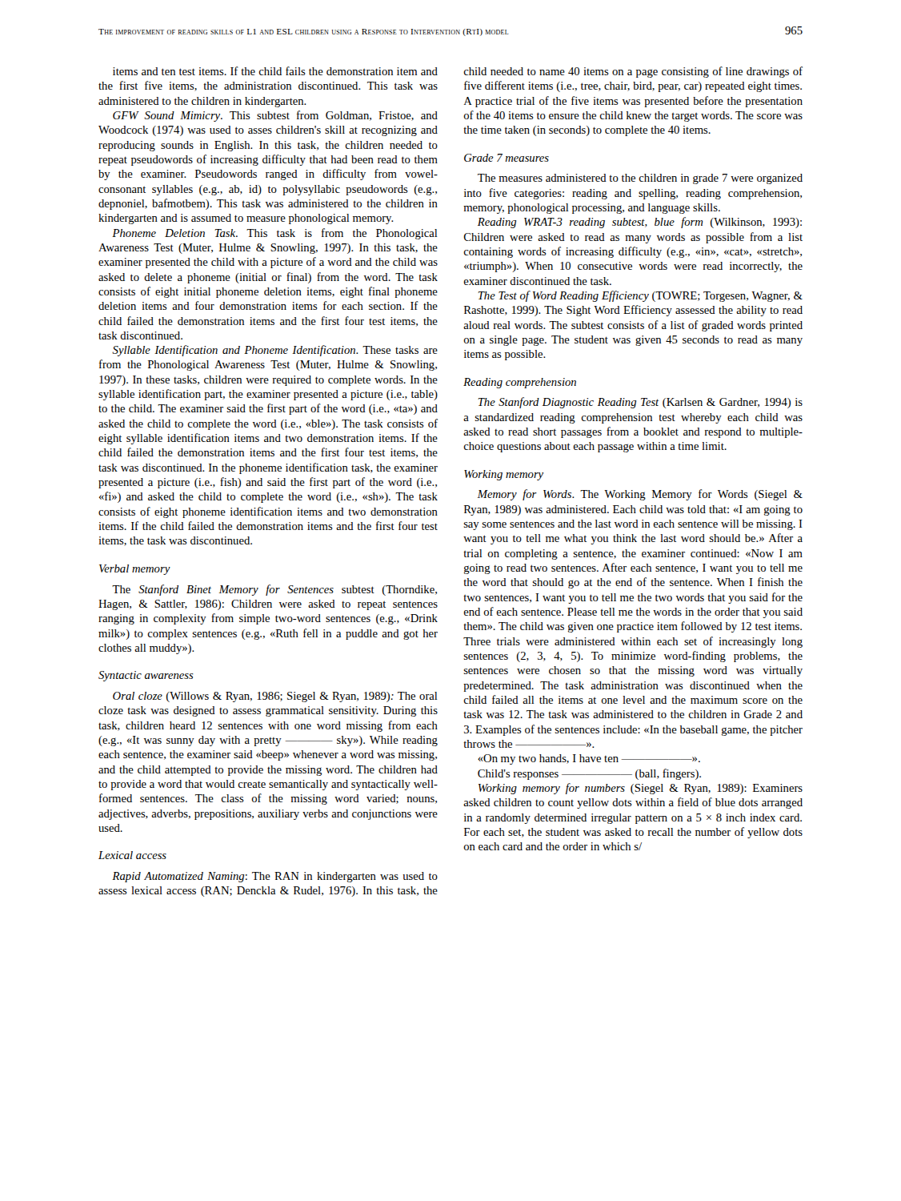The improvement of reading skills of L1 and ESL children using a Response to Intervention (RtI) model
965
items and ten test items. If the child fails the demonstration item and the first five items, the administration discontinued. This task was administered to the children in kindergarten.
GFW Sound Mimicry. This subtest from Goldman, Fristoe, and Woodcock (1974) was used to asses children's skill at recognizing and reproducing sounds in English. In this task, the children needed to repeat pseudowords of increasing difficulty that had been read to them by the examiner. Pseudowords ranged in difficulty from vowel-consonant syllables (e.g., ab, id) to polysyllabic pseudowords (e.g., depnoniel, bafmotbem). This task was administered to the children in kindergarten and is assumed to measure phonological memory.
Phoneme Deletion Task. This task is from the Phonological Awareness Test (Muter, Hulme & Snowling, 1997). In this task, the examiner presented the child with a picture of a word and the child was asked to delete a phoneme (initial or final) from the word. The task consists of eight initial phoneme deletion items, eight final phoneme deletion items and four demonstration items for each section. If the child failed the demonstration items and the first four test items, the task discontinued.
Syllable Identification and Phoneme Identification. These tasks are from the Phonological Awareness Test (Muter, Hulme & Snowling, 1997). In these tasks, children were required to complete words. In the syllable identification part, the examiner presented a picture (i.e., table) to the child. The examiner said the first part of the word (i.e., «ta») and asked the child to complete the word (i.e., «ble»). The task consists of eight syllable identification items and two demonstration items. If the child failed the demonstration items and the first four test items, the task was discontinued. In the phoneme identification task, the examiner presented a picture (i.e., fish) and said the first part of the word (i.e., «fi») and asked the child to complete the word (i.e., «sh»). The task consists of eight phoneme identification items and two demonstration items. If the child failed the demonstration items and the first four test items, the task was discontinued.
Verbal memory
The Stanford Binet Memory for Sentences subtest (Thorndike, Hagen, & Sattler, 1986): Children were asked to repeat sentences ranging in complexity from simple two-word sentences (e.g., «Drink milk») to complex sentences (e.g., «Ruth fell in a puddle and got her clothes all muddy»).
Syntactic awareness
Oral cloze (Willows & Ryan, 1986; Siegel & Ryan, 1989): The oral cloze task was designed to assess grammatical sensitivity. During this task, children heard 12 sentences with one word missing from each (e.g., «It was sunny day with a pretty ———— sky»). While reading each sentence, the examiner said «beep» whenever a word was missing, and the child attempted to provide the missing word. The children had to provide a word that would create semantically and syntactically well-formed sentences. The class of the missing word varied; nouns, adjectives, adverbs, prepositions, auxiliary verbs and conjunctions were used.
Lexical access
Rapid Automatized Naming: The RAN in kindergarten was used to assess lexical access (RAN; Denckla & Rudel, 1976). In this task, the child needed to name 40 items on a page consisting of line drawings of five different items (i.e., tree, chair, bird, pear, car) repeated eight times. A practice trial of the five items was presented before the presentation of the 40 items to ensure the child knew the target words. The score was the time taken (in seconds) to complete the 40 items.
Grade 7 measures
The measures administered to the children in grade 7 were organized into five categories: reading and spelling, reading comprehension, memory, phonological processing, and language skills.
Reading WRAT-3 reading subtest, blue form (Wilkinson, 1993): Children were asked to read as many words as possible from a list containing words of increasing difficulty (e.g., «in», «cat», «stretch», «triumph»). When 10 consecutive words were read incorrectly, the examiner discontinued the task.
The Test of Word Reading Efficiency (TOWRE; Torgesen, Wagner, & Rashotte, 1999). The Sight Word Efficiency assessed the ability to read aloud real words. The subtest consists of a list of graded words printed on a single page. The student was given 45 seconds to read as many items as possible.
Reading comprehension
The Stanford Diagnostic Reading Test (Karlsen & Gardner, 1994) is a standardized reading comprehension test whereby each child was asked to read short passages from a booklet and respond to multiple-choice questions about each passage within a time limit.
Working memory
Memory for Words. The Working Memory for Words (Siegel & Ryan, 1989) was administered. Each child was told that: «I am going to say some sentences and the last word in each sentence will be missing. I want you to tell me what you think the last word should be.» After a trial on completing a sentence, the examiner continued: «Now I am going to read two sentences. After each sentence, I want you to tell me the word that should go at the end of the sentence. When I finish the two sentences, I want you to tell me the two words that you said for the end of each sentence. Please tell me the words in the order that you said them». The child was given one practice item followed by 12 test items. Three trials were administered within each set of increasingly long sentences (2, 3, 4, 5). To minimize word-finding problems, the sentences were chosen so that the missing word was virtually predetermined. The task administration was discontinued when the child failed all the items at one level and the maximum score on the task was 12. The task was administered to the children in Grade 2 and 3. Examples of the sentences include: «In the baseball game, the pitcher throws the ——————».
«On my two hands, I have ten ——————».
Child's responses —————— (ball, fingers).
Working memory for numbers (Siegel & Ryan, 1989): Examiners asked children to count yellow dots within a field of blue dots arranged in a randomly determined irregular pattern on a 5 × 8 inch index card. For each set, the student was asked to recall the number of yellow dots on each card and the order in which s/